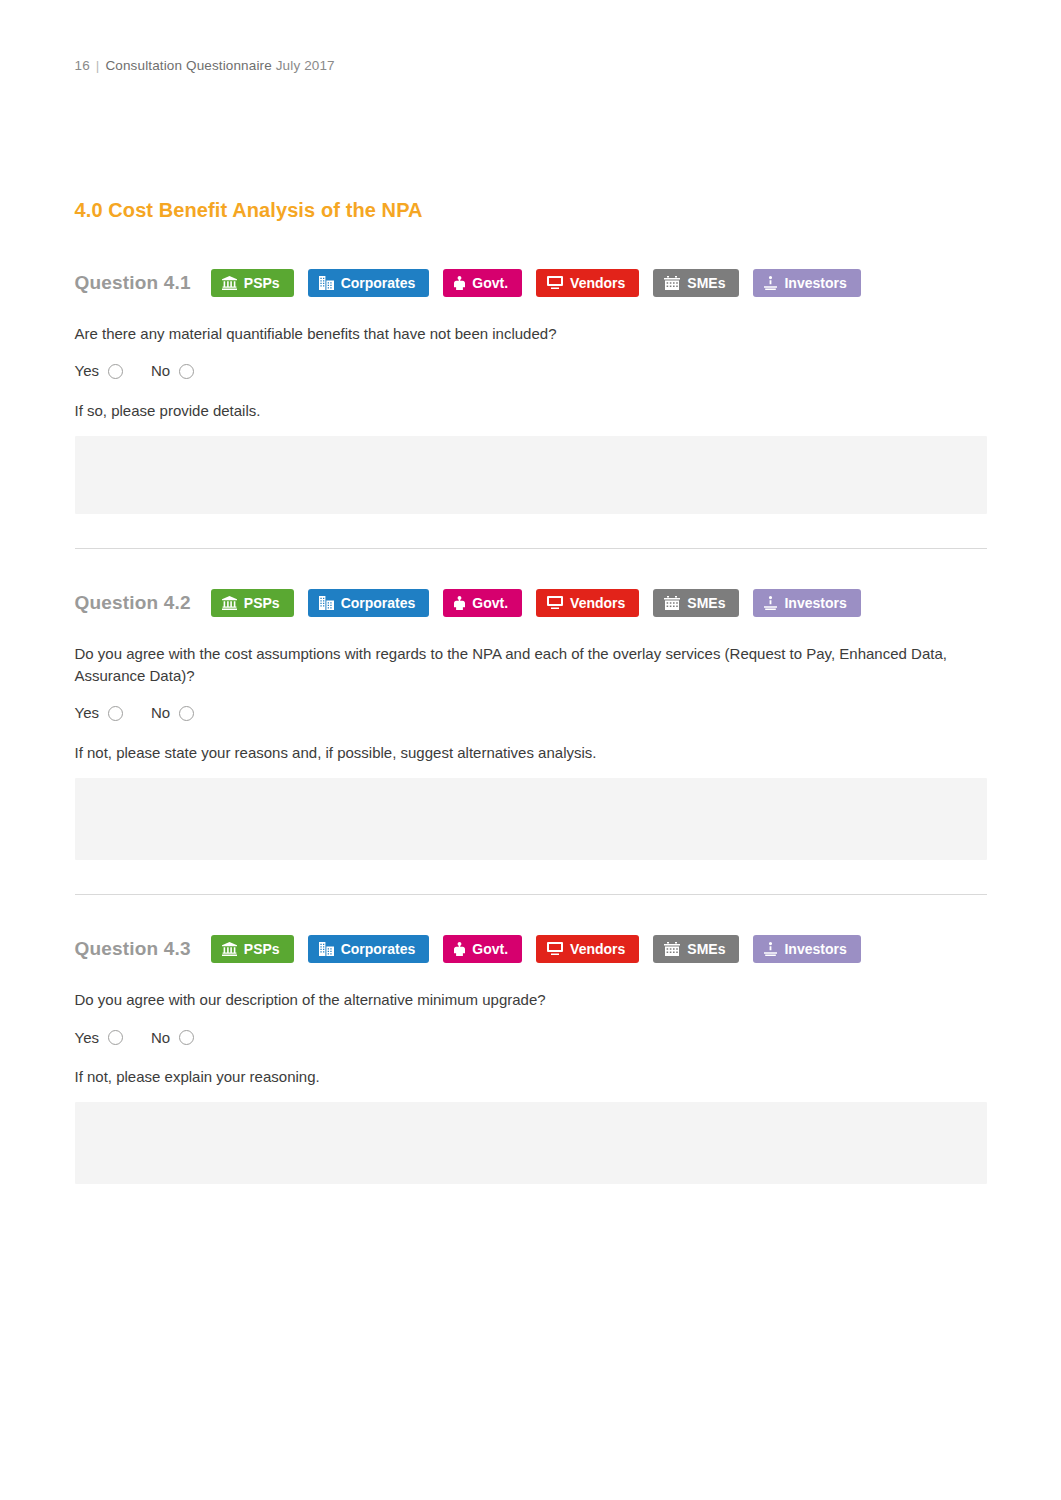16|Consultation Questionnaire July 2017
4.0 Cost Benefit Analysis of the NPA
Question 4.1 PSPs Corporates Govt. Vendors SMEs Investors
Are there any material quantifiable benefits that have not been included?
Yes No
If so, please provide details.
Question 4.2 PSPs Corporates Govt. Vendors SMEs Investors
Do you agree with the cost assumptions with regards to the NPA and each of the overlay services (Request to Pay, Enhanced Data, Assurance Data)?
Yes No
If not, please state your reasons and, if possible, suggest alternatives analysis.
Question 4.3 PSPs Corporates Govt. Vendors SMEs Investors
Do you agree with our description of the alternative minimum upgrade?
Yes No
If not, please explain your reasoning.